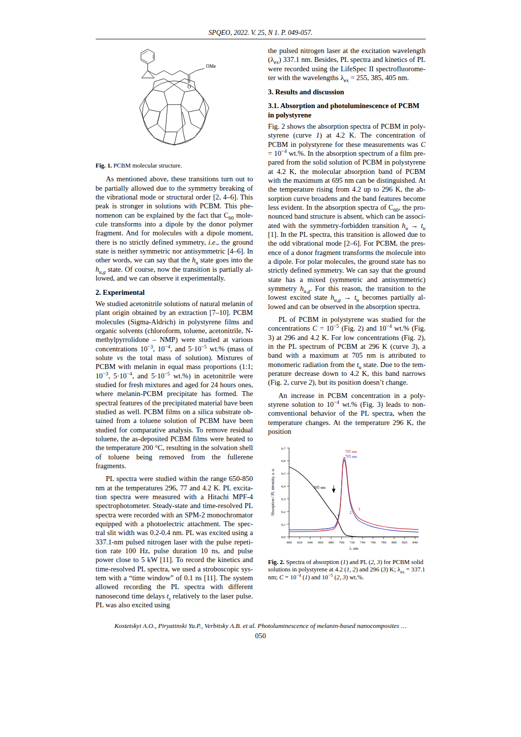SPQEO, 2022. V. 25, N 1. P. 049-057.
OMe O
Fig. 1. PCBM molecular structure.
As mentioned above, these transitions turn out to be partially allowed due to the symmetry breaking of the vibrational mode or structural order [2, 4–6]. This peak is stronger in solutions with PCBM. This phenomenon can be explained by the fact that C60 molecule transforms into a dipole by the donor polymer fragment. And for molecules with a dipole moment, there is no strictly defined symmetry, i.e., the ground state is neither symmetric nor antisymmetric [4–6]. In other words, we can say that the hu state goes into the hu,g state. Of course, now the transition is partially allowed, and we can observe it experimentally.
2. Experimental
We studied acetonitrile solutions of natural melanin of plant origin obtained by an extraction [7–10]. PCBM molecules (Sigma-Aldrich) in polystyrene films and organic solvents (chloroform, toluene, acetonitrile, N-methylpyrrolidone – NMP) were studied at various concentrations 10−3, 10−4, and 5·10−5 wt.% (mass of solute vs the total mass of solution). Mixtures of PCBM with melanin in equal mass proportions (1:1; 10−3, 5·10−4, and 5·10−5 wt.%) in acetonitrile were studied for fresh mixtures and aged for 24 hours ones, where melanin-PCBM precipitate has formed. The spectral features of the precipitated material have been studied as well. PCBM films on a silica substrate obtained from a toluene solution of PCBM have been studied for comparative analysis. To remove residual toluene, the as-deposited PCBM films were heated to the temperature 200 °C, resulting in the solvation shell of toluene being removed from the fullerene fragments.
PL spectra were studied within the range 650-850 nm at the temperatures 296, 77 and 4.2 K. PL excitation spectra were measured with a Hitachi MPF-4 spectrophotometer. Steady-state and time-resolved PL spectra were recorded with an SPM-2 monochromator equipped with a photoelectric attachment. The spectral slit width was 0.2-0.4 nm. PL was excited using a 337.1-nm pulsed nitrogen laser with the pulse repetition rate 100 Hz, pulse duration 10 ns, and pulse power close to 5 kW [11]. To record the kinetics and time-resolved PL spectra, we used a stroboscopic system with a “time window” of 0.1 ns [11]. The system allowed recording the PL spectra with different nanosecond time delays ts relatively to the laser pulse. PL was also excited using
the pulsed nitrogen laser at the excitation wavelength (λex) 337.1 nm. Besides, PL spectra and kinetics of PL were recorded using the LifeSpec II spectrofluorometer with the wavelengths λex = 255, 385, 405 nm.
3. Results and discussion
3.1. Absorption and photoluminescence of PCBM in polystyrene
Fig. 2 shows the absorption spectra of PCBM in polystyrene (curve 1) at 4.2 K. The concentration of PCBM in polystyrene for these measurements was C = 10−4 wt.%. In the absorption spectrum of a film prepared from the solid solution of PCBM in polystyrene at 4.2 K, the molecular absorption band of PCBM with the maximum at 695 nm can be distinguished. At the temperature rising from 4.2 up to 296 K, the absorption curve broadens and the band features become less evident. In the absorption spectra of C60, the pronounced band structure is absent, which can be associated with the symmetry-forbidden transition hu → tu [1]. In the PL spectra, this transition is allowed due to the odd vibrational mode [2–6]. For PCBM, the presence of a donor fragment transforms the molecule into a dipole. For polar molecules, the ground state has no strictly defined symmetry. We can say that the ground state has a mixed (symmetric and antisymmetric) symmetry hu,g. For this reason, the transition to the lowest excited state hu,g → tu becomes partially allowed and can be observed in the absorption spectra.
PL of PCBM in polystyrene was studied for the concentrations C = 10−5 (Fig. 2) and 10−4 wt.% (Fig. 3) at 296 and 4.2 K. For low concentrations (Fig. 2), in the PL spectrum of PCBM at 296 K (curve 3), a band with a maximum at 705 nm is attributed to monomeric radiation from the tu state. Due to the temperature decrease down to 4.2 K, this band narrows (Fig. 2, curve 2), but its position doesn’t change.
An increase in PCBM concentration in a polystyrene solution to 10−4 wt.% (Fig. 3) leads to non-comventional behavior of the PL spectra, when the temperature changes. At the temperature 296 K, the position
0,0 0,1 0,2 0,3 0,4 0,5 0,6 0,7 600 620 640 660 680 700 720 740 760 780 800 820 840 λ, nm Absorption / PL intensity, a. u. 705 nm 705 nm 695 nm 1 2 3
Fig. 2. Spectra of absorption (1) and PL (2, 3) for PCBM solid solutions in polystyrene at 4.2 (1, 2) and 296 (3) K; λex = 337.1 nm; C = 10−4 (1) and 10−5 (2, 3) wt.%.
Kostetskyi A.O., Piryatinski Yu.P., Verbitsky A.B. et al. Photoluminescence of melanin-based nanocomposites …
050